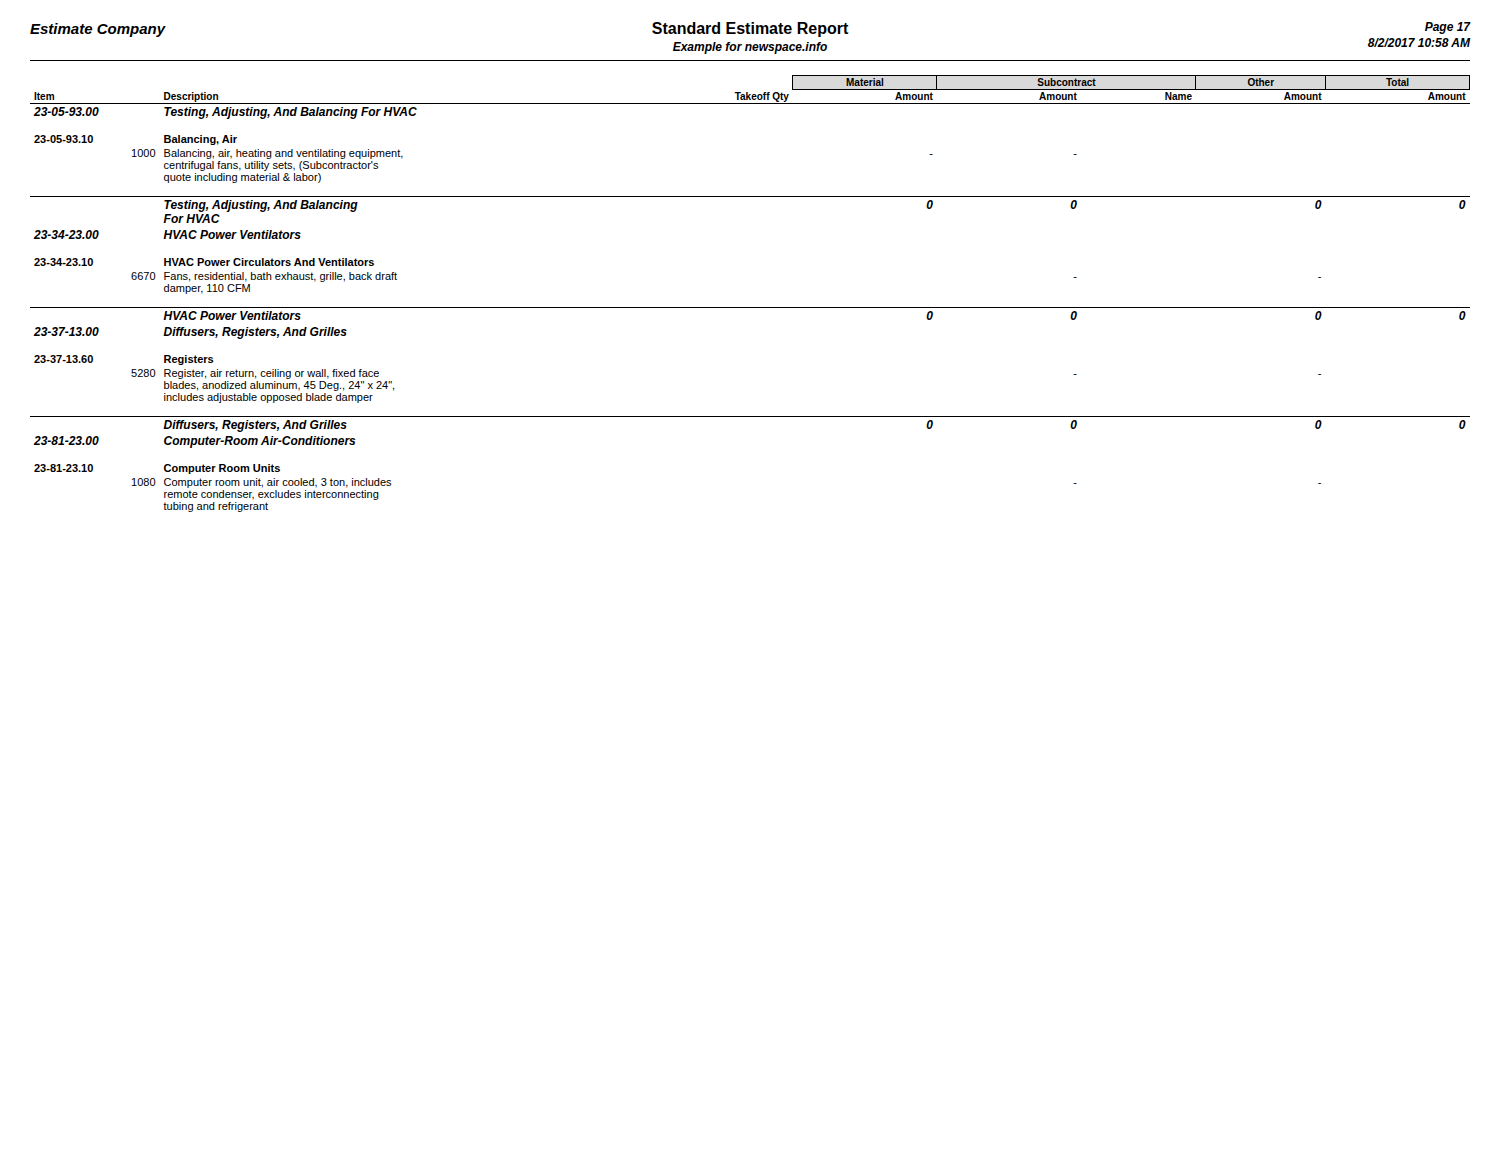Estimate Company
Standard Estimate Report
Example for newspace.info
Page 17
8/2/2017 10:58 AM
| | | | Material | Subcontract | Other | Total |
| --- | --- | --- | --- | --- | --- | --- |
| Item | Description | Takeoff Qty | Amount | Amount | Name | Amount | Amount |
| 23-05-93.00 | Testing, Adjusting, And Balancing For HVAC |
| 23-05-93.10 | Balancing, Air |
| 1000 | Balancing, air, heating and ventilating equipment, centrifugal fans, utility sets, (Subcontractor's quote including material & labor) | | - | - | | | |
| | Testing, Adjusting, And Balancing For HVAC | | 0 | 0 | | 0 | 0 |
| 23-34-23.00 | HVAC Power Ventilators |
| 23-34-23.10 | HVAC Power Circulators And Ventilators |
| 6670 | Fans, residential, bath exhaust, grille, back draft damper, 110 CFM | | | - | | - | |
| | HVAC Power Ventilators | | 0 | 0 | | 0 | 0 |
| 23-37-13.00 | Diffusers, Registers, And Grilles |
| 23-37-13.60 | Registers |
| 5280 | Register, air return, ceiling or wall, fixed face blades, anodized aluminum, 45 Deg., 24" x 24", includes adjustable opposed blade damper | | | - | | - | |
| | Diffusers, Registers, And Grilles | | 0 | 0 | | 0 | 0 |
| 23-81-23.00 | Computer-Room Air-Conditioners |
| 23-81-23.10 | Computer Room Units |
| 1080 | Computer room unit, air cooled, 3 ton, includes remote condenser, excludes interconnecting tubing and refrigerant | | | - | | - | |